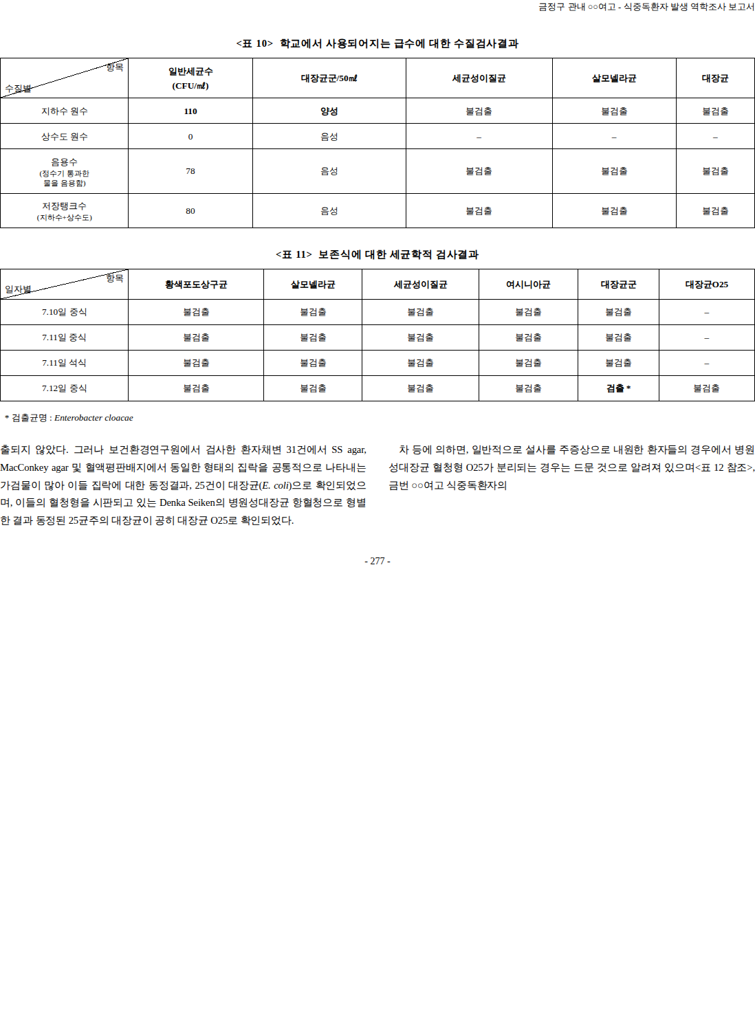금정구 관내 ○○여고 - 식중독환자 발생 역학조사 보고서
<표 10> 학교에서 사용되어지는 급수에 대한 수질검사결과
| 항목 수질별 | 일반세균수 (CFU/㎖) | 대장균군/50㎖ | 세균성이질균 | 살모넬라균 | 대장균 |
| 지하수 원수 | 110 | 양성 | 불검출 | 불검출 | 불검출 |
| 상수도 원수 | 0 | 음성 | – | – | – |
| 음용수 (정수기 통과한 물을 음용함) | 78 | 음성 | 불검출 | 불검출 | 불검출 |
| 저장탱크수 (지하수+상수도) | 80 | 음성 | 불검출 | 불검출 | 불검출 |
<표 11> 보존식에 대한 세균학적 검사결과
| 항목 일자별 | 황색포도상구균 | 살모넬라균 | 세균성이질균 | 여시니아균 | 대장균군 | 대장균O25 |
| 7.10일 중식 | 불검출 | 불검출 | 불검출 | 불검출 | 불검출 | – |
| 7.11일 중식 | 불검출 | 불검출 | 불검출 | 불검출 | 불검출 | – |
| 7.11일 석식 | 불검출 | 불검출 | 불검출 | 불검출 | 불검출 | – |
| 7.12일 중식 | 불검출 | 불검출 | 불검출 | 불검출 | 검출 * | 불검출 |
* 검출균명 : Enterobacter cloacae
출되지 않았다. 그러나 보건환경연구원에서 검사한 환자채변 31건에서 SS agar, MacConkey agar 및 혈액평판배지에서 동일한 형태의 집락을 공통적으로 나타내는 가검물이 많아 이들 집락에 대한 동정결과, 25건이 대장균(E. coli)으로 확인되었으며, 이들의 혈청형을 시판되고 있는 Denka Seiken의 병원성대장균 항혈청으로 형별한 결과 동정된 25균주의 대장균이 공히 대장균 O25로 확인되었다.
차 등에 의하면, 일반적으로 설사를 주증상으로 내원한 환자들의 경우에서 병원성대장균 혈청형 O25가 분리되는 경우는 드문 것으로 알려져 있으며<표 12 참조>, 금번 ○○여고 식중독환자의
- 277 -